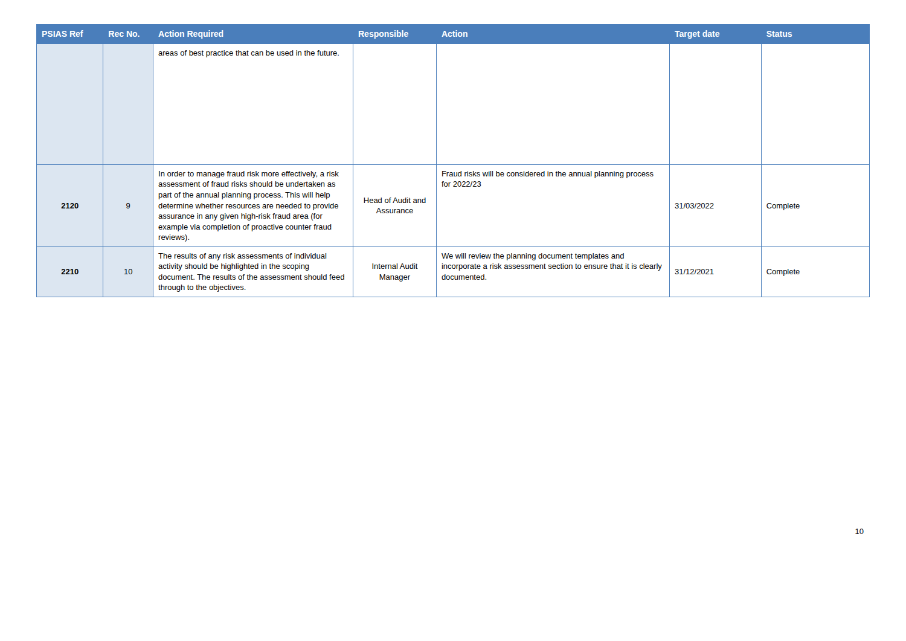| PSIAS Ref | Rec No. | Action Required | Responsible | Action | Target date | Status |
| --- | --- | --- | --- | --- | --- | --- |
| | | areas of best practice that can be used in the future. | | | | |
| 2120 | 9 | In order to manage fraud risk more effectively, a risk assessment of fraud risks should be undertaken as part of the annual planning process. This will help determine whether resources are needed to provide assurance in any given high-risk fraud area (for example via completion of proactive counter fraud reviews). | Head of Audit and Assurance | Fraud risks will be considered in the annual planning process for 2022/23 | 31/03/2022 | Complete |
| 2210 | 10 | The results of any risk assessments of individual activity should be highlighted in the scoping document. The results of the assessment should feed through to the objectives. | Internal Audit Manager | We will review the planning document templates and incorporate a risk assessment section to ensure that it is clearly documented. | 31/12/2021 | Complete |
10